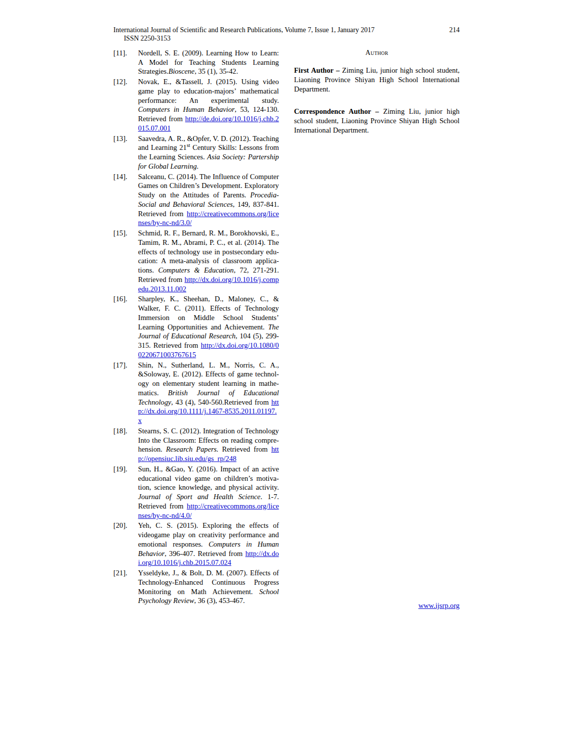International Journal of Scientific and Research Publications, Volume 7, Issue 1, January 2017
ISSN 2250-3153
214
[11]. Nordell, S. E. (2009). Learning How to Learn: A Model for Teaching Students Learning Strategies.Bioscene, 35 (1), 35-42.
[12]. Novak, E., &Tassell, J. (2015). Using video game play to education-majors’ mathematical performance: An experimental study. Computers in Human Behavior, 53, 124-130. Retrieved from http://de.doi.org/10.1016/j.chb.2015.07.001
[13]. Saavedra, A. R., &Opfer, V. D. (2012). Teaching and Learning 21st Century Skills: Lessons from the Learning Sciences. Asia Society: Partership for Global Learning.
[14]. Salceanu, C. (2014). The Influence of Computer Games on Children’s Development. Exploratory Study on the Attitudes of Parents. Procedia-Social and Behavioral Sciences, 149, 837-841. Retrieved from http://creativecommons.org/licenses/by-nc-nd/3.0/
[15]. Schmid, R. F., Bernard, R. M., Borokhovski, E., Tamim, R. M., Abrami, P. C., et al. (2014). The effects of technology use in postsecondary education: A meta-analysis of classroom applications. Computers & Education, 72, 271-291. Retrieved from http://dx.doi.org/10.1016/j.compedu.2013.11.002
[16]. Sharpley, K., Sheehan, D., Maloney, C., & Walker, F. C. (2011). Effects of Technology Immersion on Middle School Students’ Learning Opportunities and Achievement. The Journal of Educational Research, 104 (5), 299-315. Retrieved from http://dx.doi.org/10.1080/00220671003767615
[17]. Shin, N., Sutherland, L. M., Norris, C. A., &Soloway, E. (2012). Effects of game technology on elementary student learning in mathematics. British Journal of Educational Technology, 43 (4), 540-560.Retrieved from http://dx.doi.org/10.1111/j.1467-8535.2011.01197.x
[18]. Stearns, S. C. (2012). Integration of Technology Into the Classroom: Effects on reading comprehension. Research Papers. Retrieved from http://opensiuc.lib.siu.edu/gs_rp/248
[19]. Sun, H., &Gao, Y. (2016). Impact of an active educational video game on children’s motivation, science knowledge, and physical activity. Journal of Sport and Health Science. 1-7. Retrieved from http://creativecommons.org/licenses/by-nc-nd/4.0/
[20]. Yeh, C. S. (2015). Exploring the effects of videogame play on creativity performance and emotional responses. Computers in Human Behavior, 396-407. Retrieved from http://dx.doi.org/10.1016/j.chb.2015.07.024
[21]. Ysseldyke, J., & Bolt, D. M. (2007). Effects of Technology-Enhanced Continuous Progress Monitoring on Math Achievement. School Psychology Review, 36 (3), 453-467.
Author
First Author – Ziming Liu, junior high school student, Liaoning Province Shiyan High School International Department.
Correspondence Author – Ziming Liu, junior high school student, Liaoning Province Shiyan High School International Department.
www.ijsrp.org